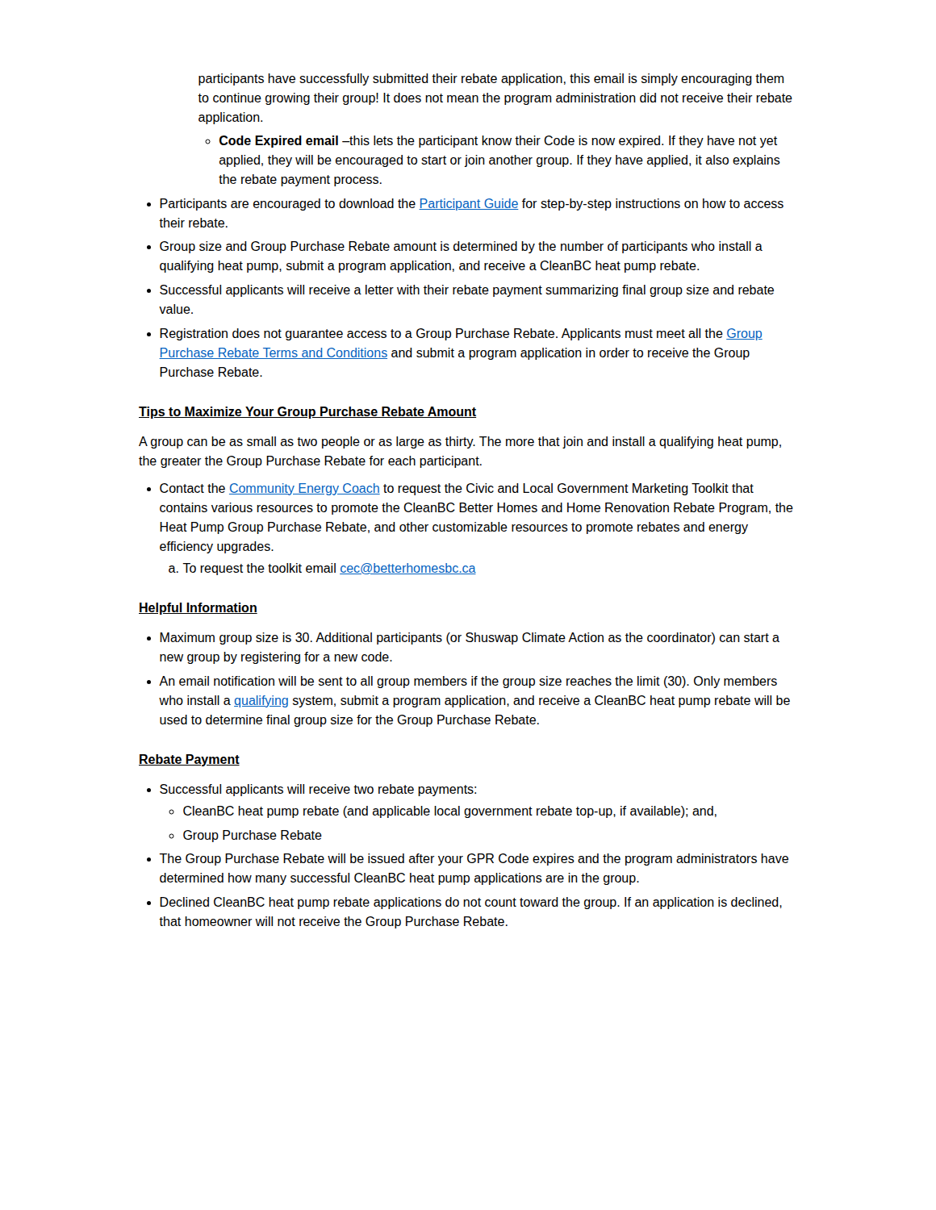participants have successfully submitted their rebate application, this email is simply encouraging them to continue growing their group! It does not mean the program administration did not receive their rebate application.
Code Expired email –this lets the participant know their Code is now expired. If they have not yet applied, they will be encouraged to start or join another group. If they have applied, it also explains the rebate payment process.
Participants are encouraged to download the Participant Guide for step-by-step instructions on how to access their rebate.
Group size and Group Purchase Rebate amount is determined by the number of participants who install a qualifying heat pump, submit a program application, and receive a CleanBC heat pump rebate.
Successful applicants will receive a letter with their rebate payment summarizing final group size and rebate value.
Registration does not guarantee access to a Group Purchase Rebate. Applicants must meet all the Group Purchase Rebate Terms and Conditions and submit a program application in order to receive the Group Purchase Rebate.
Tips to Maximize Your Group Purchase Rebate Amount
A group can be as small as two people or as large as thirty. The more that join and install a qualifying heat pump, the greater the Group Purchase Rebate for each participant.
Contact the Community Energy Coach to request the Civic and Local Government Marketing Toolkit that contains various resources to promote the CleanBC Better Homes and Home Renovation Rebate Program, the Heat Pump Group Purchase Rebate, and other customizable resources to promote rebates and energy efficiency upgrades.
To request the toolkit email cec@betterhomesbc.ca
Helpful Information
Maximum group size is 30. Additional participants (or Shuswap Climate Action as the coordinator) can start a new group by registering for a new code.
An email notification will be sent to all group members if the group size reaches the limit (30). Only members who install a qualifying system, submit a program application, and receive a CleanBC heat pump rebate will be used to determine final group size for the Group Purchase Rebate.
Rebate Payment
Successful applicants will receive two rebate payments:
CleanBC heat pump rebate (and applicable local government rebate top-up, if available); and,
Group Purchase Rebate
The Group Purchase Rebate will be issued after your GPR Code expires and the program administrators have determined how many successful CleanBC heat pump applications are in the group.
Declined CleanBC heat pump rebate applications do not count toward the group. If an application is declined, that homeowner will not receive the Group Purchase Rebate.